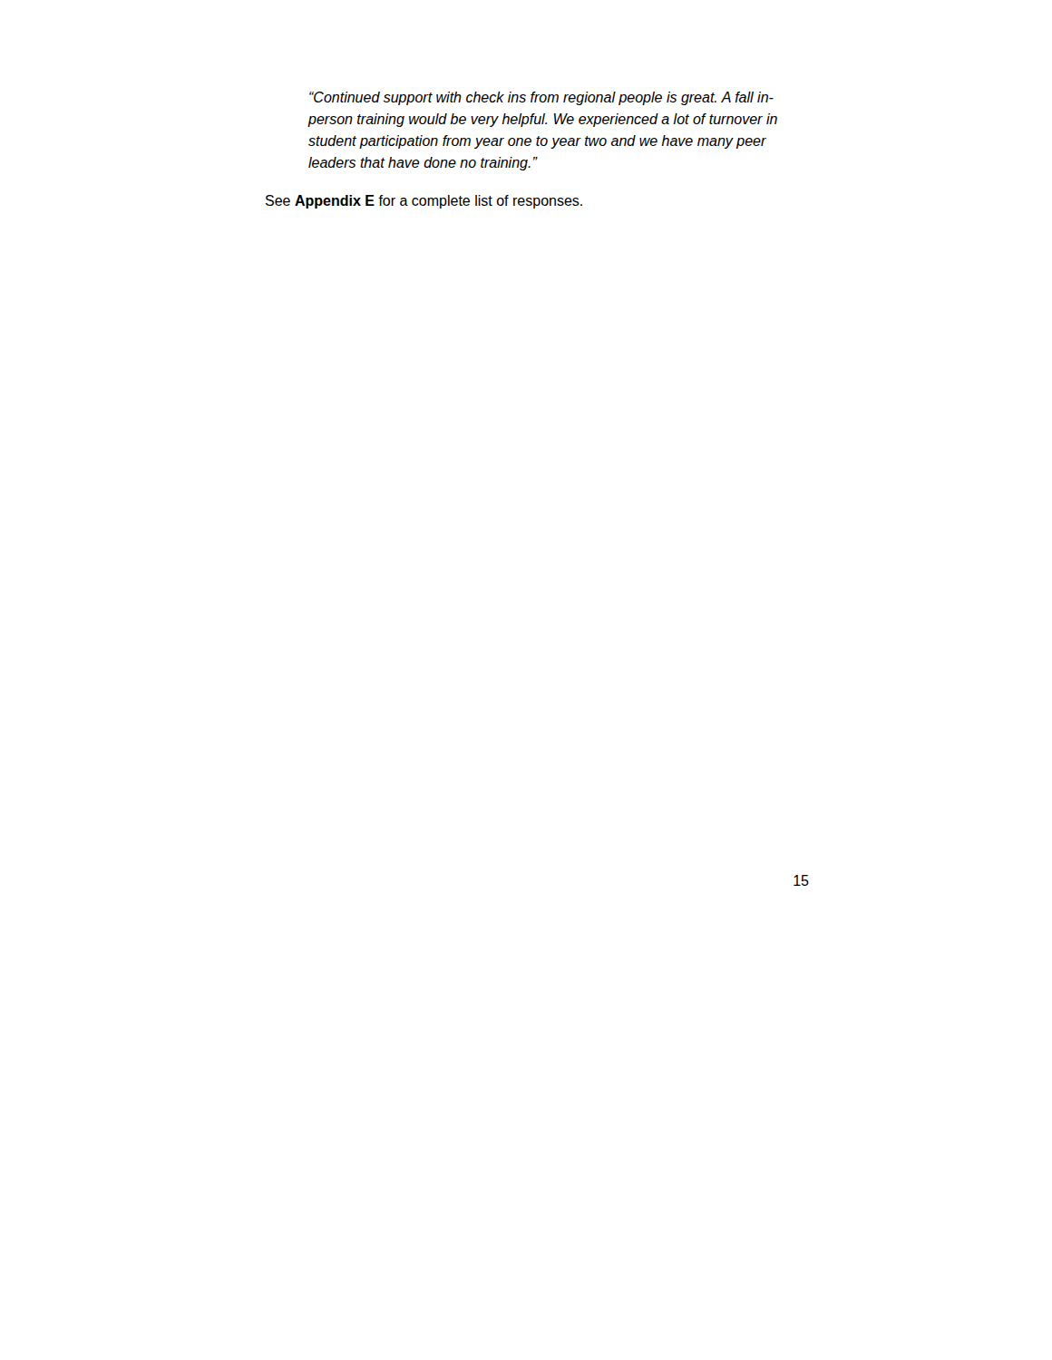“Continued support with check ins from regional people is great. A fall in-person training would be very helpful. We experienced a lot of turnover in student participation from year one to year two and we have many peer leaders that have done no training.”
See Appendix E for a complete list of responses.
15